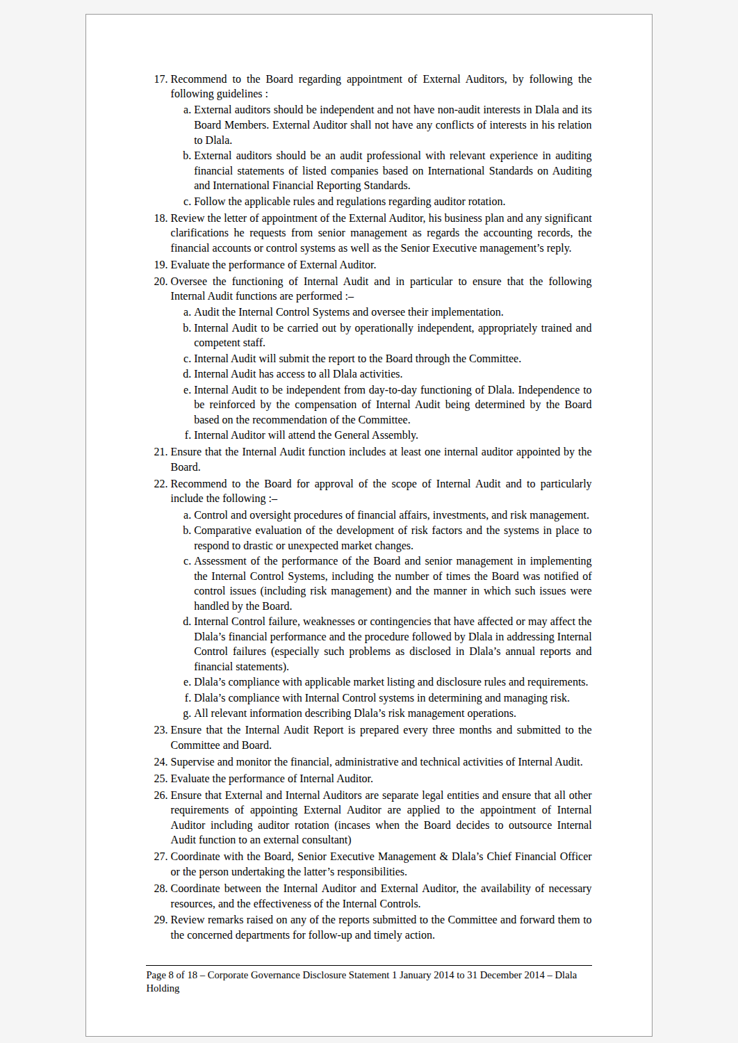Recommend to the Board regarding appointment of External Auditors, by following the following guidelines :
External auditors should be independent and not have non-audit interests in Dlala and its Board Members. External Auditor shall not have any conflicts of interests in his relation to Dlala.
External auditors should be an audit professional with relevant experience in auditing financial statements of listed companies based on International Standards on Auditing and International Financial Reporting Standards.
Follow the applicable rules and regulations regarding auditor rotation.
Review the letter of appointment of the External Auditor, his business plan and any significant clarifications he requests from senior management as regards the accounting records, the financial accounts or control systems as well as the Senior Executive management’s reply.
Evaluate the performance of External Auditor.
Oversee the functioning of Internal Audit and in particular to ensure that the following Internal Audit functions are performed :–
Audit the Internal Control Systems and oversee their implementation.
Internal Audit to be carried out by operationally independent, appropriately trained and competent staff.
Internal Audit will submit the report to the Board through the Committee.
Internal Audit has access to all Dlala activities.
Internal Audit to be independent from day-to-day functioning of Dlala. Independence to be reinforced by the compensation of Internal Audit being determined by the Board based on the recommendation of the Committee.
Internal Auditor will attend the General Assembly.
Ensure that the Internal Audit function includes at least one internal auditor appointed by the Board.
Recommend to the Board for approval of the scope of Internal Audit and to particularly include the following :–
Control and oversight procedures of financial affairs, investments, and risk management.
Comparative evaluation of the development of risk factors and the systems in place to respond to drastic or unexpected market changes.
Assessment of the performance of the Board and senior management in implementing the Internal Control Systems, including the number of times the Board was notified of control issues (including risk management) and the manner in which such issues were handled by the Board.
Internal Control failure, weaknesses or contingencies that have affected or may affect the Dlala’s financial performance and the procedure followed by Dlala in addressing Internal Control failures (especially such problems as disclosed in Dlala’s annual reports and financial statements).
Dlala’s compliance with applicable market listing and disclosure rules and requirements.
Dlala’s compliance with Internal Control systems in determining and managing risk.
All relevant information describing Dlala’s risk management operations.
Ensure that the Internal Audit Report is prepared every three months and submitted to the Committee and Board.
Supervise and monitor the financial, administrative and technical activities of Internal Audit.
Evaluate the performance of Internal Auditor.
Ensure that External and Internal Auditors are separate legal entities and ensure that all other requirements of appointing External Auditor are applied to the appointment of Internal Auditor including auditor rotation (incases when the Board decides to outsource Internal Audit function to an external consultant)
Coordinate with the Board, Senior Executive Management & Dlala’s Chief Financial Officer or the person undertaking the latter’s responsibilities.
Coordinate between the Internal Auditor and External Auditor, the availability of necessary resources, and the effectiveness of the Internal Controls.
Review remarks raised on any of the reports submitted to the Committee and forward them to the concerned departments for follow-up and timely action.
Page 8 of 18 – Corporate Governance Disclosure Statement 1 January 2014 to 31 December 2014 – Dlala Holding